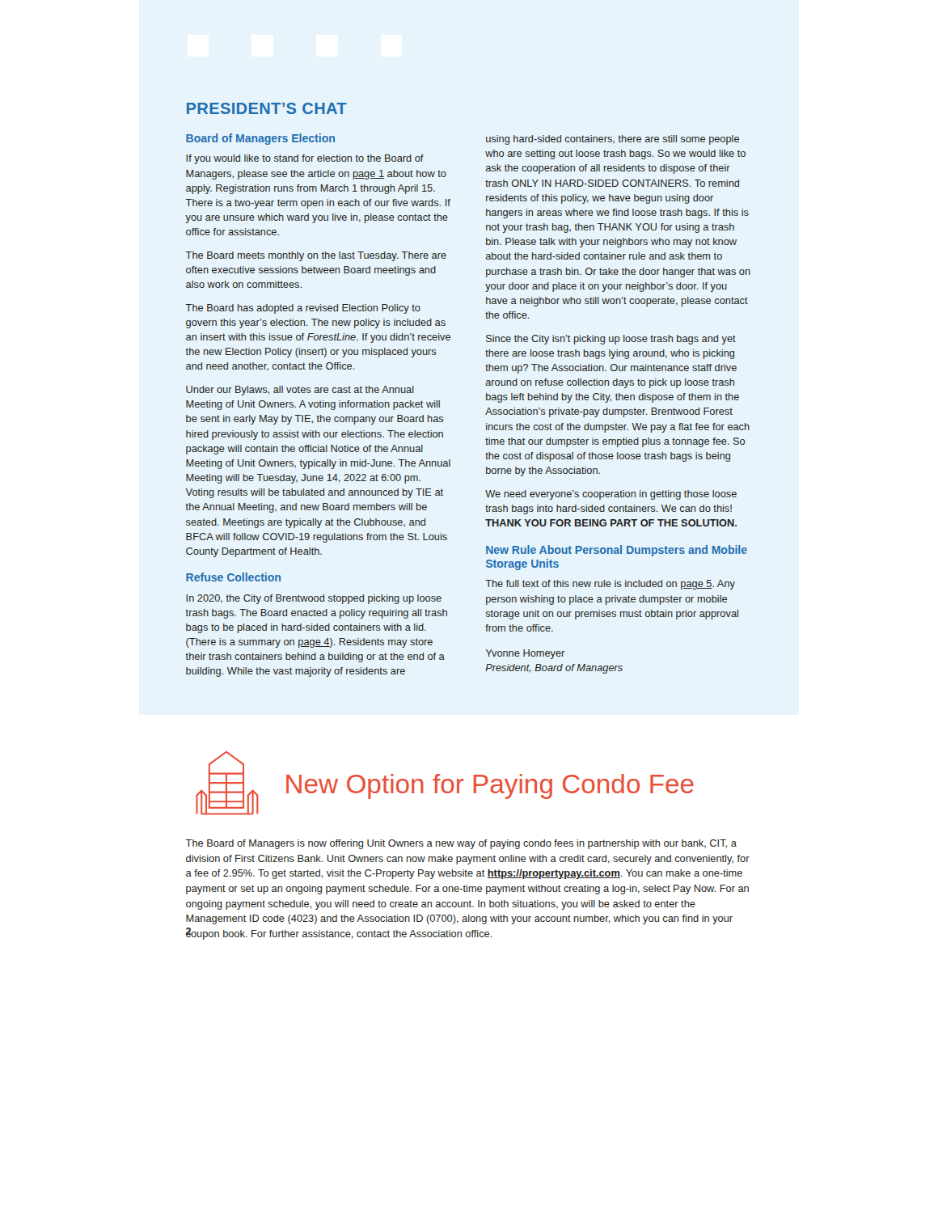PRESIDENT’S CHAT
Board of Managers Election
If you would like to stand for election to the Board of Managers, please see the article on page 1 about how to apply. Registration runs from March 1 through April 15. There is a two-year term open in each of our five wards. If you are unsure which ward you live in, please contact the office for assistance.
The Board meets monthly on the last Tuesday. There are often executive sessions between Board meetings and also work on committees.
The Board has adopted a revised Election Policy to govern this year’s election. The new policy is included as an insert with this issue of ForestLine. If you didn’t receive the new Election Policy (insert) or you misplaced yours and need another, contact the Office.
Under our Bylaws, all votes are cast at the Annual Meeting of Unit Owners. A voting information packet will be sent in early May by TIE, the company our Board has hired previously to assist with our elections. The election package will contain the official Notice of the Annual Meeting of Unit Owners, typically in mid-June. The Annual Meeting will be Tuesday, June 14, 2022 at 6:00 pm. Voting results will be tabulated and announced by TIE at the Annual Meeting, and new Board members will be seated. Meetings are typically at the Clubhouse, and BFCA will follow COVID-19 regulations from the St. Louis County Department of Health.
Refuse Collection
In 2020, the City of Brentwood stopped picking up loose trash bags. The Board enacted a policy requiring all trash bags to be placed in hard-sided containers with a lid. (There is a summary on page 4). Residents may store their trash containers behind a building or at the end of a building. While the vast majority of residents are
using hard-sided containers, there are still some people who are setting out loose trash bags. So we would like to ask the cooperation of all residents to dispose of their trash ONLY IN HARD-SIDED CONTAINERS. To remind residents of this policy, we have begun using door hangers in areas where we find loose trash bags. If this is not your trash bag, then THANK YOU for using a trash bin. Please talk with your neighbors who may not know about the hard-sided container rule and ask them to purchase a trash bin. Or take the door hanger that was on your door and place it on your neighbor’s door. If you have a neighbor who still won’t cooperate, please contact the office.
Since the City isn’t picking up loose trash bags and yet there are loose trash bags lying around, who is picking them up? The Association. Our maintenance staff drive around on refuse collection days to pick up loose trash bags left behind by the City, then dispose of them in the Association’s private-pay dumpster. Brentwood Forest incurs the cost of the dumpster. We pay a flat fee for each time that our dumpster is emptied plus a tonnage fee. So the cost of disposal of those loose trash bags is being borne by the Association.
We need everyone’s cooperation in getting those loose trash bags into hard-sided containers. We can do this! THANK YOU FOR BEING PART OF THE SOLUTION.
New Rule About Personal Dumpsters and Mobile Storage Units
The full text of this new rule is included on page 5. Any person wishing to place a private dumpster or mobile storage unit on our premises must obtain prior approval from the office.
Yvonne Homeyer President, Board of Managers
New Option for Paying Condo Fee
The Board of Managers is now offering Unit Owners a new way of paying condo fees in partnership with our bank, CIT, a division of First Citizens Bank. Unit Owners can now make payment online with a credit card, securely and conveniently, for a fee of 2.95%. To get started, visit the C-Property Pay website at https://propertypay.cit.com. You can make a one-time payment or set up an ongoing payment schedule. For a one-time payment without creating a log-in, select Pay Now. For an ongoing payment schedule, you will need to create an account. In both situations, you will be asked to enter the Management ID code (4023) and the Association ID (0700), along with your account number, which you can find in your coupon book. For further assistance, contact the Association office.
2